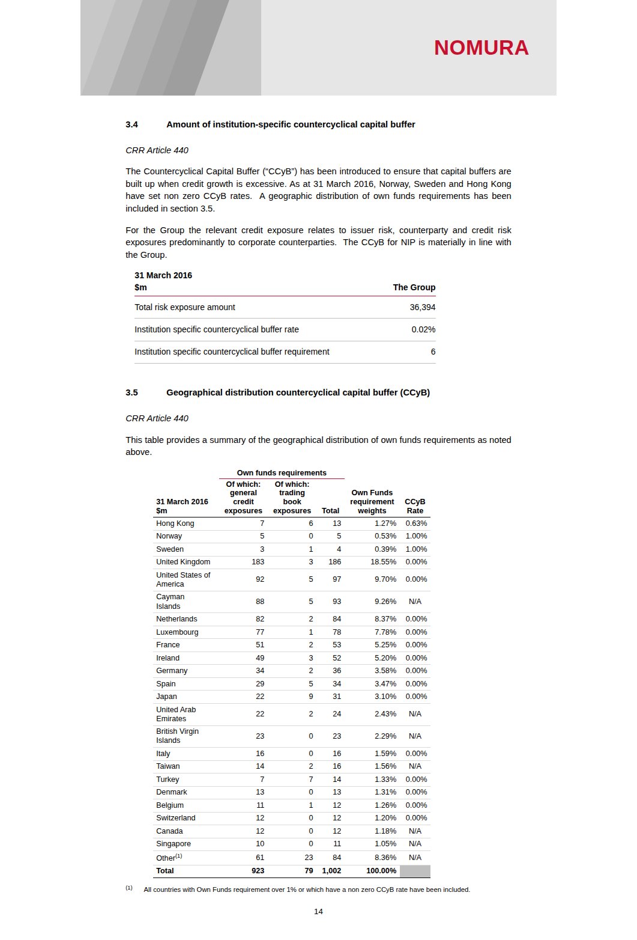NOMURA
3.4 Amount of institution-specific countercyclical capital buffer
CRR Article 440
The Countercyclical Capital Buffer (“CCyB”) has been introduced to ensure that capital buffers are built up when credit growth is excessive. As at 31 March 2016, Norway, Sweden and Hong Kong have set non zero CCyB rates. A geographic distribution of own funds requirements has been included in section 3.5.
For the Group the relevant credit exposure relates to issuer risk, counterparty and credit risk exposures predominantly to corporate counterparties. The CCyB for NIP is materially in line with the Group.
| 31 March 2016 $m | The Group |
| --- | --- |
| Total risk exposure amount | 36,394 |
| Institution specific countercyclical buffer rate | 0.02% |
| Institution specific countercyclical buffer requirement | 6 |
3.5 Geographical distribution countercyclical capital buffer (CCyB)
CRR Article 440
This table provides a summary of the geographical distribution of own funds requirements as noted above.
| | Own funds requirements | | |
| --- | --- | --- | --- |
| 31 March 2016 $m | Of which: general credit exposures | Of which: trading book exposures | Total | Own Funds requirement weights | CCyB Rate |
| Hong Kong | 7 | 6 | 13 | 1.27% | 0.63% |
| Norway | 5 | 0 | 5 | 0.53% | 1.00% |
| Sweden | 3 | 1 | 4 | 0.39% | 1.00% |
| United Kingdom | 183 | 3 | 186 | 18.55% | 0.00% |
| United States of America | 92 | 5 | 97 | 9.70% | 0.00% |
| Cayman Islands | 88 | 5 | 93 | 9.26% | N/A |
| Netherlands | 82 | 2 | 84 | 8.37% | 0.00% |
| Luxembourg | 77 | 1 | 78 | 7.78% | 0.00% |
| France | 51 | 2 | 53 | 5.25% | 0.00% |
| Ireland | 49 | 3 | 52 | 5.20% | 0.00% |
| Germany | 34 | 2 | 36 | 3.58% | 0.00% |
| Spain | 29 | 5 | 34 | 3.47% | 0.00% |
| Japan | 22 | 9 | 31 | 3.10% | 0.00% |
| United Arab Emirates | 22 | 2 | 24 | 2.43% | N/A |
| British Virgin Islands | 23 | 0 | 23 | 2.29% | N/A |
| Italy | 16 | 0 | 16 | 1.59% | 0.00% |
| Taiwan | 14 | 2 | 16 | 1.56% | N/A |
| Turkey | 7 | 7 | 14 | 1.33% | 0.00% |
| Denmark | 13 | 0 | 13 | 1.31% | 0.00% |
| Belgium | 11 | 1 | 12 | 1.26% | 0.00% |
| Switzerland | 12 | 0 | 12 | 1.20% | 0.00% |
| Canada | 12 | 0 | 12 | 1.18% | N/A |
| Singapore | 10 | 0 | 11 | 1.05% | N/A |
| Other (1) | 61 | 23 | 84 | 8.36% | N/A |
| Total | 923 | 79 | 1,002 | 100.00% | |
(1) All countries with Own Funds requirement over 1% or which have a non zero CCyB rate have been included.
14